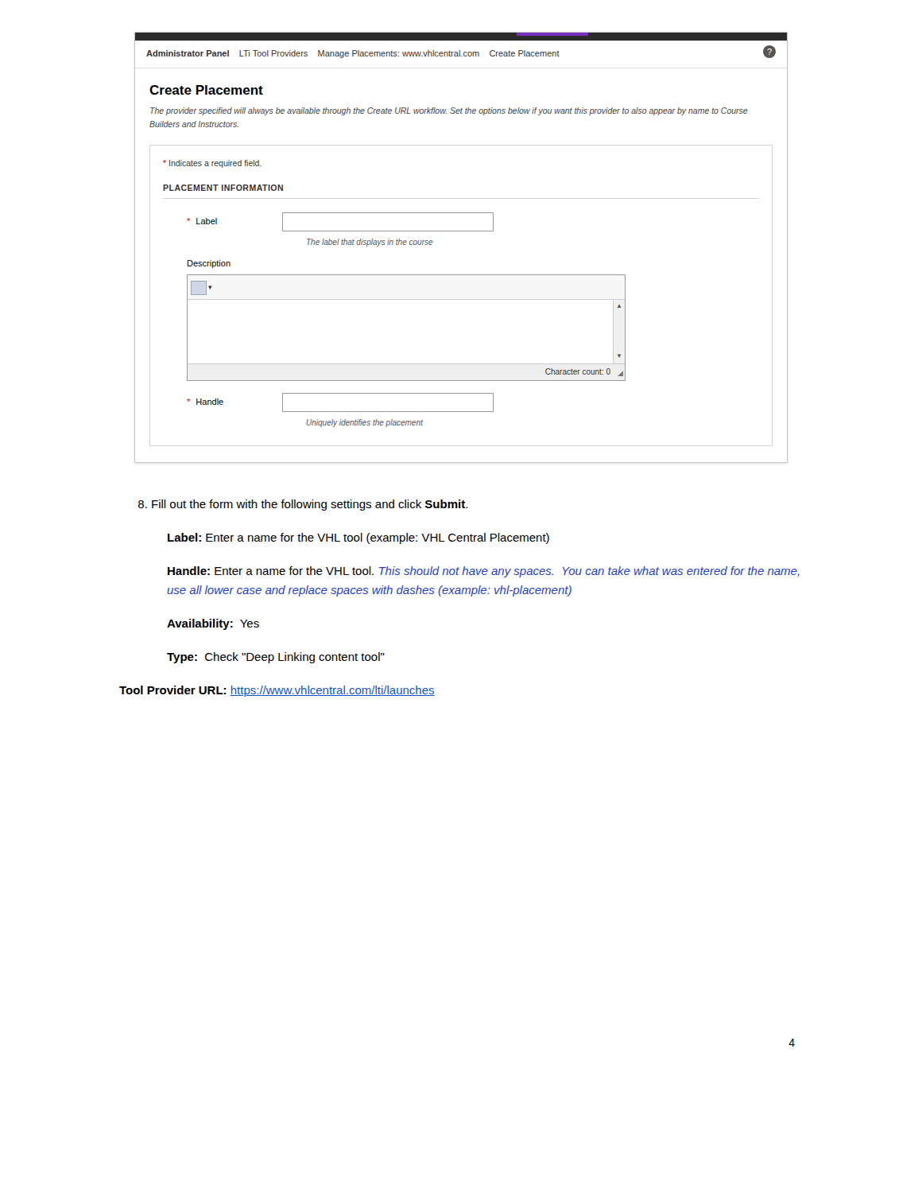Administrator Panel LTi Tool Providers Manage Placements: www.vhlcentral.com Create Placement ?
Create Placement
The provider specified will always be available through the Create URL workflow. Set the options below if you want this provider to also appear by name to Course Builders and Instructors.
* Indicates a required field.
PLACEMENT INFORMATION
* Label
The label that displays in the course
Description
▾
▲
▼
Character count: 0 ◢
* Handle
Uniquely identifies the placement
Fill out the form with the following settings and click Submit.
Label: Enter a name for the VHL tool (example: VHL Central Placement)
Handle: Enter a name for the VHL tool. This should not have any spaces. You can take what was entered for the name, use all lower case and replace spaces with dashes (example: vhl-placement)
Availability: Yes
Type: Check "Deep Linking content tool"
Tool Provider URL: https://www.vhlcentral.com/lti/launches
4